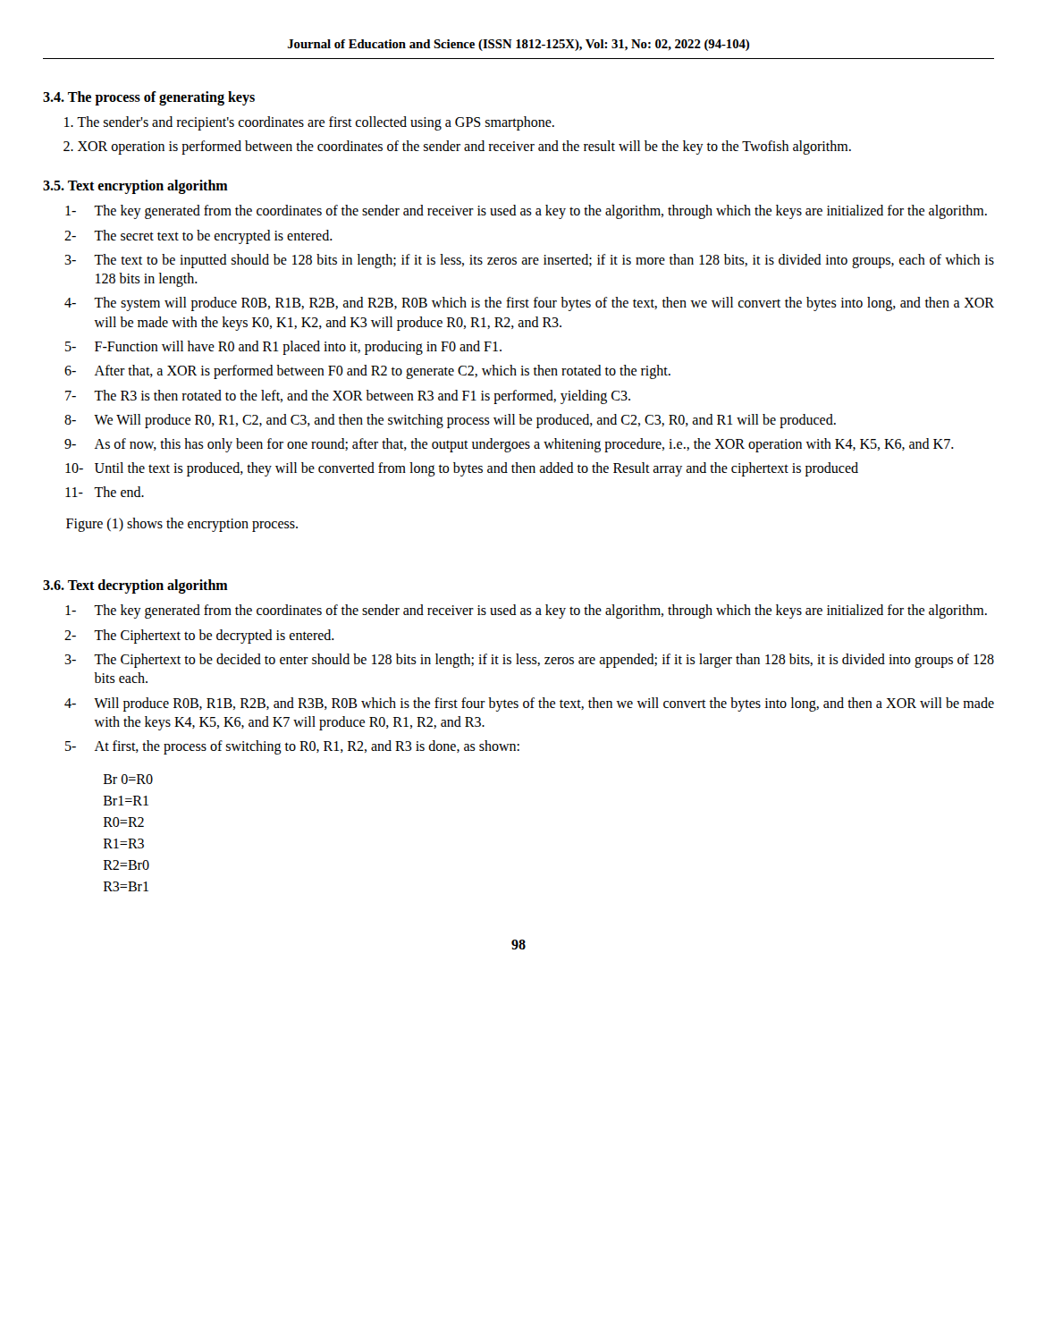Journal of Education and Science (ISSN 1812-125X), Vol: 31, No: 02, 2022 (94-104)
3.4. The process of generating keys
The sender's and recipient's coordinates are first collected using a GPS smartphone.
XOR operation is performed between the coordinates of the sender and receiver and the result will be the key to the Twofish algorithm.
3.5. Text encryption algorithm
The key generated from the coordinates of the sender and receiver is used as a key to the algorithm, through which the keys are initialized for the algorithm.
The secret text to be encrypted is entered.
The text to be inputted should be 128 bits in length; if it is less, its zeros are inserted; if it is more than 128 bits, it is divided into groups, each of which is 128 bits in length.
The system will produce R0B, R1B, R2B, and R2B, R0B which is the first four bytes of the text, then we will convert the bytes into long, and then a XOR will be made with the keys K0, K1, K2, and K3 will produce R0, R1, R2, and R3.
F-Function will have R0 and R1 placed into it, producing in F0 and F1.
After that, a XOR is performed between F0 and R2 to generate C2, which is then rotated to the right.
The R3 is then rotated to the left, and the XOR between R3 and F1 is performed, yielding C3.
We Will produce R0, R1, C2, and C3, and then the switching process will be produced, and C2, C3, R0, and R1 will be produced.
As of now, this has only been for one round; after that, the output undergoes a whitening procedure, i.e., the XOR operation with K4, K5, K6, and K7.
Until the text is produced, they will be converted from long to bytes and then added to the Result array and the ciphertext is produced
The end.
Figure (1) shows the encryption process.
3.6. Text decryption algorithm
The key generated from the coordinates of the sender and receiver is used as a key to the algorithm, through which the keys are initialized for the algorithm.
The Ciphertext to be decrypted is entered.
The Ciphertext to be decided to enter should be 128 bits in length; if it is less, zeros are appended; if it is larger than 128 bits, it is divided into groups of 128 bits each.
Will produce R0B, R1B, R2B, and R3B, R0B which is the first four bytes of the text, then we will convert the bytes into long, and then a XOR will be made with the keys K4, K5, K6, and K7 will produce R0, R1, R2, and R3.
At first, the process of switching to R0, R1, R2, and R3 is done, as shown:
Br 0=R0
Br1=R1
R0=R2
R1=R3
R2=Br0
R3=Br1
98